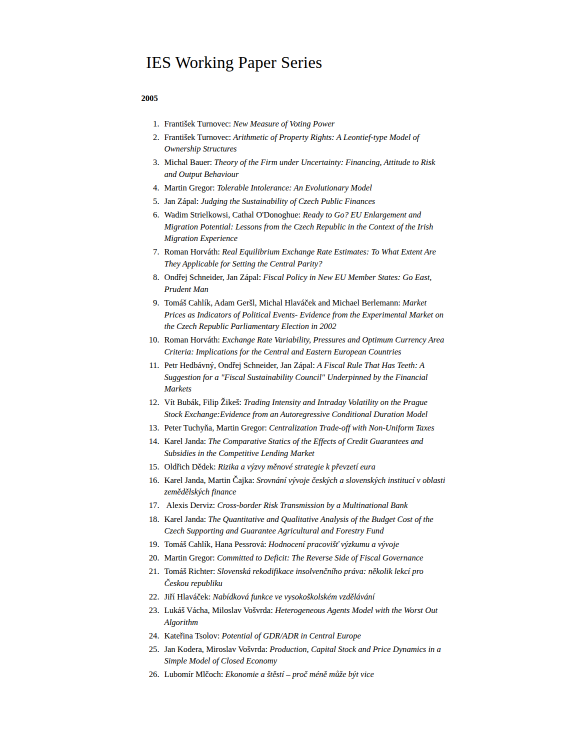IES Working Paper Series
2005
František Turnovec: New Measure of Voting Power
František Turnovec: Arithmetic of Property Rights: A Leontief-type Model of Ownership Structures
Michal Bauer: Theory of the Firm under Uncertainty: Financing, Attitude to Risk and Output Behaviour
Martin Gregor: Tolerable Intolerance: An Evolutionary Model
Jan Zápal: Judging the Sustainability of Czech Public Finances
Wadim Strielkowsi, Cathal O'Donoghue: Ready to Go? EU Enlargement and Migration Potential: Lessons from the Czech Republic in the Context of the Irish Migration Experience
Roman Horváth: Real Equilibrium Exchange Rate Estimates: To What Extent Are They Applicable for Setting the Central Parity?
Ondřej Schneider, Jan Zápal: Fiscal Policy in New EU Member States: Go East, Prudent Man
Tomáš Cahlík, Adam Geršl, Michal Hlaváček and Michael Berlemann: Market Prices as Indicators of Political Events- Evidence from the Experimental Market on the Czech Republic Parliamentary Election in 2002
Roman Horváth: Exchange Rate Variability, Pressures and Optimum Currency Area Criteria: Implications for the Central and Eastern European Countries
Petr Hedbávný, Ondřej Schneider, Jan Zápal: A Fiscal Rule That Has Teeth: A Suggestion for a "Fiscal Sustainability Council" Underpinned by the Financial Markets
Vít Bubák, Filip Žikeš: Trading Intensity and Intraday Volatility on the Prague Stock Exchange:Evidence from an Autoregressive Conditional Duration Model
Peter Tuchyňa, Martin Gregor: Centralization Trade-off with Non-Uniform Taxes
Karel Janda: The Comparative Statics of the Effects of Credit Guarantees and Subsidies in the Competitive Lending Market
Oldřich Dědek: Rizika a výzvy měnové strategie k převzetí eura
Karel Janda, Martin Čajka: Srovnání vývoje českých a slovenských institucí v oblasti zemědělských finance
Alexis Derviz: Cross-border Risk Transmission by a Multinational Bank
Karel Janda: The Quantitative and Qualitative Analysis of the Budget Cost of the Czech Supporting and Guarantee Agricultural and Forestry Fund
Tomáš Cahlík, Hana Pessrová: Hodnocení pracovišť výzkumu a vývoje
Martin Gregor: Committed to Deficit: The Reverse Side of Fiscal Governance
Tomáš Richter: Slovenská rekodifikace insolvenčního práva: několik lekcí pro Českou republiku
Jiří Hlaváček: Nabídková funkce ve vysokoškolském vzdělávání
Lukáš Vácha, Miloslav Vošvrda: Heterogeneous Agents Model with the Worst Out Algorithm
Kateřina Tsolov: Potential of GDR/ADR in Central Europe
Jan Kodera, Miroslav Vošvrda: Production, Capital Stock and Price Dynamics in a Simple Model of Closed Economy
Lubomír Mlčoch: Ekonomie a štěstí – proč méně může být vice